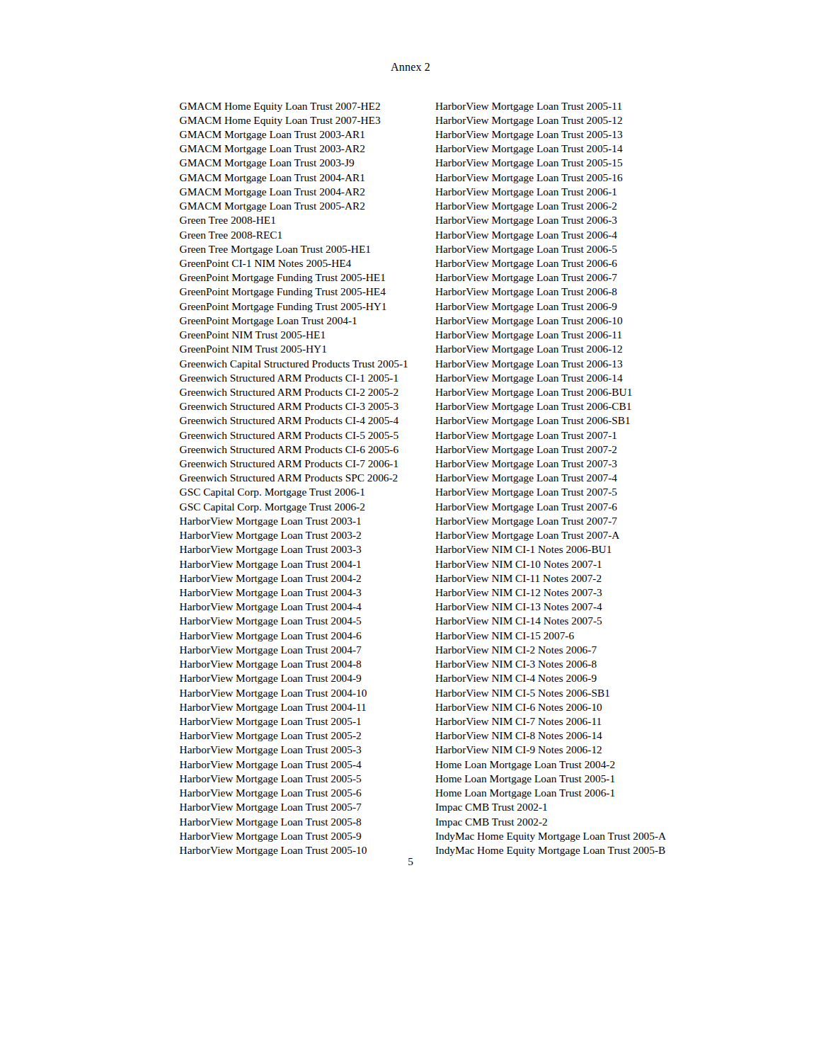Annex 2
GMACM Home Equity Loan Trust 2007-HE2
GMACM Home Equity Loan Trust 2007-HE3
GMACM Mortgage Loan Trust 2003-AR1
GMACM Mortgage Loan Trust 2003-AR2
GMACM Mortgage Loan Trust 2003-J9
GMACM Mortgage Loan Trust 2004-AR1
GMACM Mortgage Loan Trust 2004-AR2
GMACM Mortgage Loan Trust 2005-AR2
Green Tree 2008-HE1
Green Tree 2008-REC1
Green Tree Mortgage Loan Trust 2005-HE1
GreenPoint CI-1 NIM Notes 2005-HE4
GreenPoint Mortgage Funding Trust 2005-HE1
GreenPoint Mortgage Funding Trust 2005-HE4
GreenPoint Mortgage Funding Trust 2005-HY1
GreenPoint Mortgage Loan Trust 2004-1
GreenPoint NIM Trust 2005-HE1
GreenPoint NIM Trust 2005-HY1
Greenwich Capital Structured Products Trust 2005-1
Greenwich Structured ARM Products CI-1 2005-1
Greenwich Structured ARM Products CI-2 2005-2
Greenwich Structured ARM Products CI-3 2005-3
Greenwich Structured ARM Products CI-4 2005-4
Greenwich Structured ARM Products CI-5 2005-5
Greenwich Structured ARM Products CI-6 2005-6
Greenwich Structured ARM Products CI-7 2006-1
Greenwich Structured ARM Products SPC 2006-2
GSC Capital Corp. Mortgage Trust 2006-1
GSC Capital Corp. Mortgage Trust 2006-2
HarborView Mortgage Loan Trust 2003-1
HarborView Mortgage Loan Trust 2003-2
HarborView Mortgage Loan Trust 2003-3
HarborView Mortgage Loan Trust 2004-1
HarborView Mortgage Loan Trust 2004-2
HarborView Mortgage Loan Trust 2004-3
HarborView Mortgage Loan Trust 2004-4
HarborView Mortgage Loan Trust 2004-5
HarborView Mortgage Loan Trust 2004-6
HarborView Mortgage Loan Trust 2004-7
HarborView Mortgage Loan Trust 2004-8
HarborView Mortgage Loan Trust 2004-9
HarborView Mortgage Loan Trust 2004-10
HarborView Mortgage Loan Trust 2004-11
HarborView Mortgage Loan Trust 2005-1
HarborView Mortgage Loan Trust 2005-2
HarborView Mortgage Loan Trust 2005-3
HarborView Mortgage Loan Trust 2005-4
HarborView Mortgage Loan Trust 2005-5
HarborView Mortgage Loan Trust 2005-6
HarborView Mortgage Loan Trust 2005-7
HarborView Mortgage Loan Trust 2005-8
HarborView Mortgage Loan Trust 2005-9
HarborView Mortgage Loan Trust 2005-10
HarborView Mortgage Loan Trust 2005-11
HarborView Mortgage Loan Trust 2005-12
HarborView Mortgage Loan Trust 2005-13
HarborView Mortgage Loan Trust 2005-14
HarborView Mortgage Loan Trust 2005-15
HarborView Mortgage Loan Trust 2005-16
HarborView Mortgage Loan Trust 2006-1
HarborView Mortgage Loan Trust 2006-2
HarborView Mortgage Loan Trust 2006-3
HarborView Mortgage Loan Trust 2006-4
HarborView Mortgage Loan Trust 2006-5
HarborView Mortgage Loan Trust 2006-6
HarborView Mortgage Loan Trust 2006-7
HarborView Mortgage Loan Trust 2006-8
HarborView Mortgage Loan Trust 2006-9
HarborView Mortgage Loan Trust 2006-10
HarborView Mortgage Loan Trust 2006-11
HarborView Mortgage Loan Trust 2006-12
HarborView Mortgage Loan Trust 2006-13
HarborView Mortgage Loan Trust 2006-14
HarborView Mortgage Loan Trust 2006-BU1
HarborView Mortgage Loan Trust 2006-CB1
HarborView Mortgage Loan Trust 2006-SB1
HarborView Mortgage Loan Trust 2007-1
HarborView Mortgage Loan Trust 2007-2
HarborView Mortgage Loan Trust 2007-3
HarborView Mortgage Loan Trust 2007-4
HarborView Mortgage Loan Trust 2007-5
HarborView Mortgage Loan Trust 2007-6
HarborView Mortgage Loan Trust 2007-7
HarborView Mortgage Loan Trust 2007-A
HarborView NIM CI-1 Notes 2006-BU1
HarborView NIM CI-10 Notes 2007-1
HarborView NIM CI-11 Notes 2007-2
HarborView NIM CI-12 Notes 2007-3
HarborView NIM CI-13 Notes 2007-4
HarborView NIM CI-14 Notes 2007-5
HarborView NIM CI-15 2007-6
HarborView NIM CI-2 Notes 2006-7
HarborView NIM CI-3 Notes 2006-8
HarborView NIM CI-4 Notes 2006-9
HarborView NIM CI-5 Notes 2006-SB1
HarborView NIM CI-6 Notes 2006-10
HarborView NIM CI-7 Notes 2006-11
HarborView NIM CI-8 Notes 2006-14
HarborView NIM CI-9 Notes 2006-12
Home Loan Mortgage Loan Trust 2004-2
Home Loan Mortgage Loan Trust 2005-1
Home Loan Mortgage Loan Trust 2006-1
Impac CMB Trust 2002-1
Impac CMB Trust 2002-2
IndyMac Home Equity Mortgage Loan Trust 2005-A
IndyMac Home Equity Mortgage Loan Trust 2005-B
5